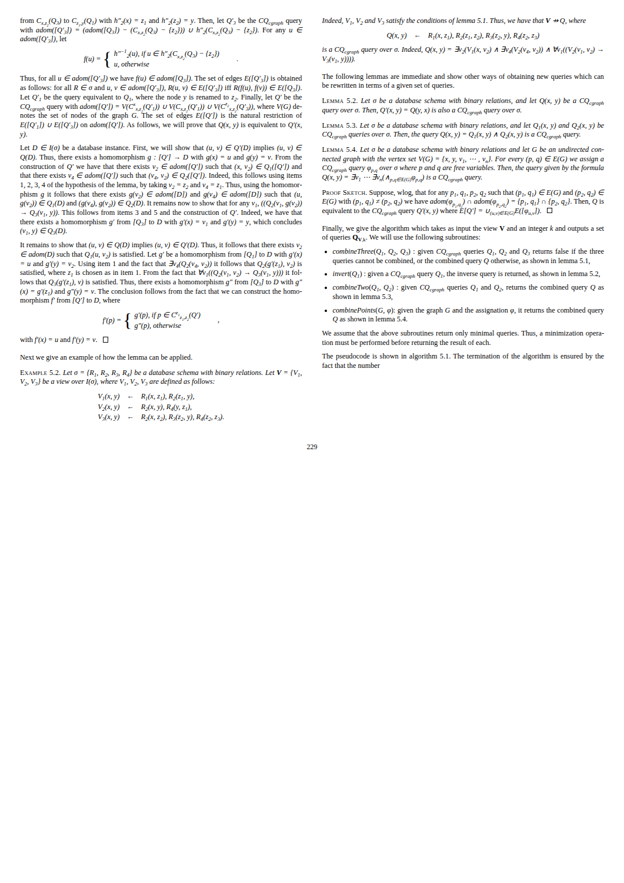from Cx,z2(Q3) to Cz1,y(Q1) with h″2(x) = z1 and h″2(z2) = y. Then, let Q′3 be the CQcgraph query with adom([Q′3]) = (adom([Q3]) − (Cx,z2(Q3) − {z2})) ∪ h″2(Cx,z2(Q3) − {z2}). For any u ∈ adom([Q′3]), let
f(u) = {
h″−12(u), if u ∈ h″2(Cx,z2(Q3) − {z2})
u, otherwise
.
Thus, for all u ∈ adom([Q′3]) we have f(u) ∈ adom([Q3]). The set of edges E([Q′3]) is obtained as follows: for all R ∈ σ and u, v ∈ adom([Q′3]), R(u, v) ∈ E([Q′3]) iff R(f(u), f(v)) ∈ E([Q3]). Let Q′1 be the query equivalent to Q1, where the node y is renamed to z2. Finally, let Q′ be the CQcgraph query with adom([Q′]) = V(Cxx,z2(Q′1)) ∪ V(Cx,z2(Q′1)) ∪ V(Cz2x,z2(Q′3)), where V(G) denotes the set of nodes of the graph G. The set of edges E([Q′]) is the natural restriction of E([Q′1]) ∪ E([Q′3]) on adom([Q′]). As follows, we will prove that Q(x, y) is equivalent to Q′(x, y).
Let D ∈ I(σ) be a database instance. First, we will show that (u, v) ∈ Q′(D) implies (u, v) ∈ Q(D). Thus, there exists a homomorphism g : [Q′] → D with g(x) = u and g(y) = v. From the construction of Q′ we have that there exists v2 ∈ adom([Q′]) such that (x, v2) ∈ Q1([Q′]) and that there exists v4 ∈ adom([Q′]) such that (v4, v2) ∈ Q2([Q′]). Indeed, this follows using items 1, 2, 3, 4 of the hypothesis of the lemma, by taking v2 = z2 and v4 = z1. Thus, using the homomorphism g it follows that there exists g(v2) ∈ adom([D]) and g(v4) ∈ adom([D]) such that (u, g(v2)) ∈ Q1(D) and (g(v4), g(v2)) ∈ Q2(D). It remains now to show that for any v1, ((Q2(v1, g(v2)) → Q3(v1, y)). This follows from items 3 and 5 and the construction of Q′. Indeed, we have that there exists a homomorphism g′ from [Q3] to D with g′(x) = v1 and g′(y) = y, which concludes (v1, y) ∈ Q3(D).
It remains to show that (u, v) ∈ Q(D) implies (u, v) ∈ Q′(D). Thus, it follows that there exists v2 ∈ adom(D) such that Q1(u, v2) is satisfied. Let g′ be a homomorphism from [Q1] to D with g′(x) = u and g′(y) = v2. Using item 1 and the fact that ∃v4(Q2(v4, v2)) it follows that Q2(g′(z1), v2) is satisfied, where z1 is chosen as in item 1. From the fact that ∀v1((Q2(v1, v2) → Q3(v1, y))) it follows that Q3(g′(z1), v) is satisfied. Thus, there exists a homomorphism g″ from [Q3] to D with g″(x) = g′(z1) and g″(y) = v. The conclusion follows from the fact that we can construct the homomorphism f′ from [Q′] to D, where
f′(p) = {
g′(p), if p ∈ Cz1z1,z2(Q′)
g″(p), otherwise
,
with f′(x) = u and f′(y) = v.
Next we give an example of how the lemma can be applied.
Example 5.2. Let σ = {R1, R2, R3, R4} be a database schema with binary relations. Let V = {V1, V2, V3} be a view over I(σ), where V1, V2, V3 are defined as follows:
| V 1 (x, y) | ← | R 1 (x, z 1 ), R 2 (z 1 , y), |
| V 2 (x, y) | ← | R 2 (x, y), R 4 (y, z 1 ), |
| V 3 (x, y) | ← | R 2 (x, z 2 ), R 3 (z 2 , y), R 4 (z 2 , z 3 ). |
Indeed, V1, V2 and V3 satisfy the conditions of lemma 5.1. Thus, we have that V ⇸ Q, where
| Q(x, y) | ← | R 1 (x, z 1 ), R 2 (z 1 , z 2 ), R 3 (z 2 , y), R 4 (z 2 , z 3 ) |
is a CQcgraph query over σ. Indeed, Q(x, y) = ∃v2(V1(x, v2) ∧ ∃v4(V2(v4, v2)) ∧ ∀v1((V2(v1, v2) → V3(v1, y)))).
The following lemmas are immediate and show other ways of obtaining new queries which can be rewritten in terms of a given set of queries.
Lemma 5.2. Let σ be a database schema with binary relations, and let Q(x, y) be a CQcgraph query over σ. Then, Q′(x, y) = Q(y, x) is also a CQcgraph query over σ.
Lemma 5.3. Let σ be a database schema with binary relations, and let Q1(x, y) and Q2(x, y) be CQcgraph queries over σ. Then, the query Q(x, y) = Q1(x, y) ∧ Q2(x, y) is a CQcgraph query.
Lemma 5.4. Let σ be a database schema with binary relations and let G be an undirected connected graph with the vertex set V(G) = {x, y, v1, ⋯ , vn}. For every (p, q) ∈ E(G) we assign a CQcgraph query φp,q over σ where p and q are free variables. Then, the query given by the formula Q(x, y) = ∃v1 ⋯ ∃vn(∧p,q∈E(G)φp,q) is a CQcgraph query.
Proof Sketch. Suppose, wlog, that for any p1, q1, p2, q2 such that (p1, q1) ∈ E(G) and (p2, q2) ∈ E(G) with (p1, q1) ≠ (p2, q2) we have adom(φp1,q1) ∩ adom(φp2,q2) = {p1, q1} ∩ {p2, q2}. Then, Q is equivalent to the CQcgraph query Q′(x, y) where E[Q′] = ∪(u,v)∈E(G)E([φu,v]).
Finally, we give the algorithm which takes as input the view V and an integer k and outputs a set of queries QV,k. We will use the following subroutines:
combineThree(Q1, Q2, Q3) : given CQcgraph queries Q1, Q2 and Q3 returns false if the three queries cannot be combined, or the combined query Q otherwise, as shown in lemma 5.1,
invert(Q1) : given a CQcgraph query Q1, the inverse query is returned, as shown in lemma 5.2,
combineTwo(Q1, Q2) : given CQcgraph queries Q1 and Q2, returns the combined query Q as shown in lemma 5.3,
combinePoints(G, φ): given the graph G and the assignation φ, it returns the combined query Q as shown in lemma 5.4.
We assume that the above subroutines return only minimal queries. Thus, a minimization operation must be performed before returning the result of each.
The pseudocode is shown in algorithm 5.1. The termination of the algorithm is ensured by the fact that the number
229